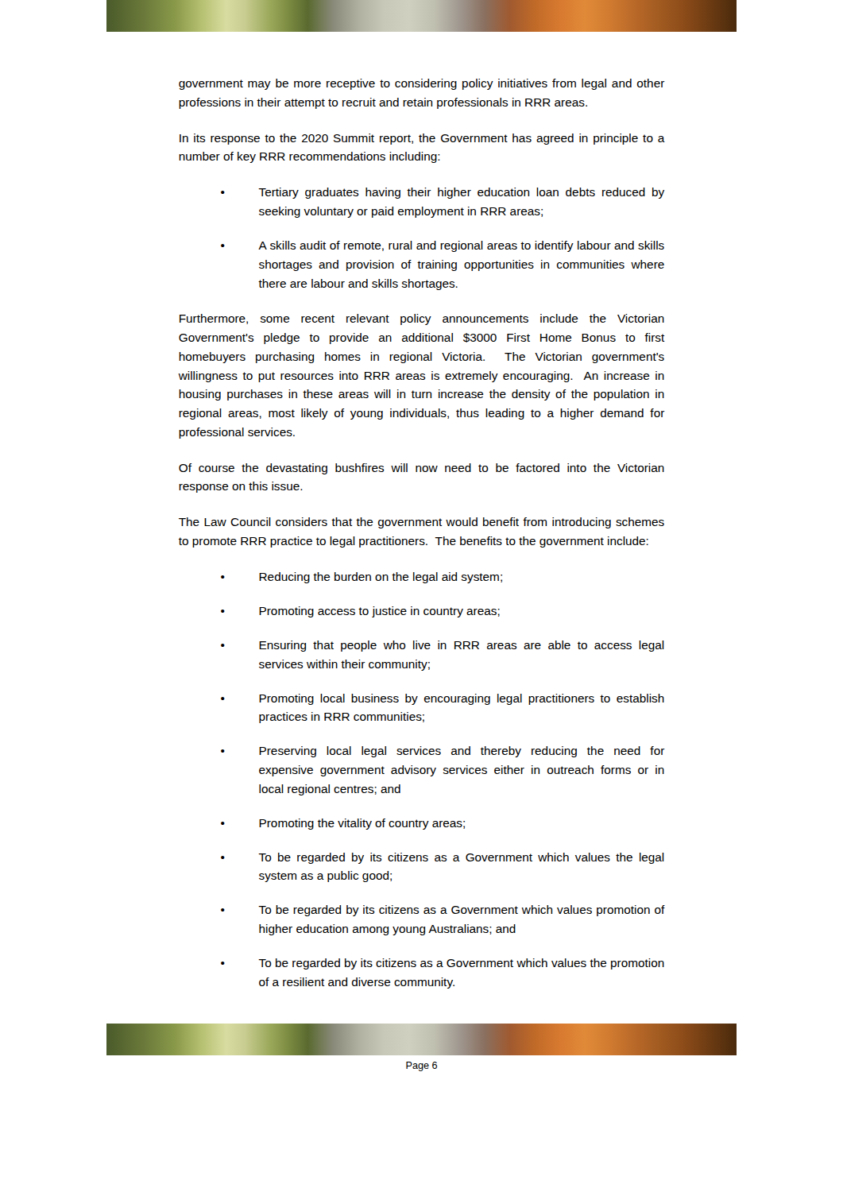government may be more receptive to considering policy initiatives from legal and other professions in their attempt to recruit and retain professionals in RRR areas.
In its response to the 2020 Summit report, the Government has agreed in principle to a number of key RRR recommendations including:
Tertiary graduates having their higher education loan debts reduced by seeking voluntary or paid employment in RRR areas;
A skills audit of remote, rural and regional areas to identify labour and skills shortages and provision of training opportunities in communities where there are labour and skills shortages.
Furthermore, some recent relevant policy announcements include the Victorian Government's pledge to provide an additional $3000 First Home Bonus to first homebuyers purchasing homes in regional Victoria. The Victorian government's willingness to put resources into RRR areas is extremely encouraging. An increase in housing purchases in these areas will in turn increase the density of the population in regional areas, most likely of young individuals, thus leading to a higher demand for professional services.
Of course the devastating bushfires will now need to be factored into the Victorian response on this issue.
The Law Council considers that the government would benefit from introducing schemes to promote RRR practice to legal practitioners. The benefits to the government include:
Reducing the burden on the legal aid system;
Promoting access to justice in country areas;
Ensuring that people who live in RRR areas are able to access legal services within their community;
Promoting local business by encouraging legal practitioners to establish practices in RRR communities;
Preserving local legal services and thereby reducing the need for expensive government advisory services either in outreach forms or in local regional centres; and
Promoting the vitality of country areas;
To be regarded by its citizens as a Government which values the legal system as a public good;
To be regarded by its citizens as a Government which values promotion of higher education among young Australians; and
To be regarded by its citizens as a Government which values the promotion of a resilient and diverse community.
Page 6